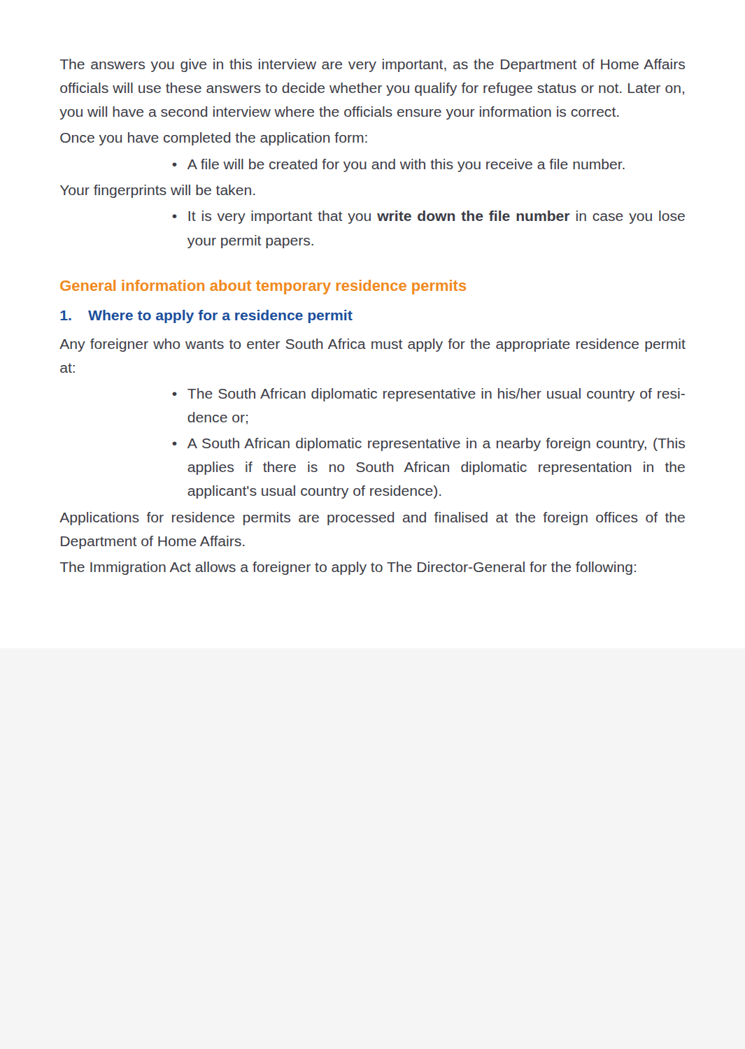The answers you give in this interview are very important, as the Department of Home Affairs officials will use these answers to decide whether you qualify for refugee status or not. Later on, you will have a second interview where the officials ensure your information is correct.
Once you have completed the application form:
A file will be created for you and with this you receive a file number.
Your fingerprints will be taken.
It is very important that you write down the file number in case you lose your permit papers.
General information about temporary residence permits
1. Where to apply for a residence permit
Any foreigner who wants to enter South Africa must apply for the appropriate residence permit at:
The South African diplomatic representative in his/her usual country of residence or;
A South African diplomatic representative in a nearby foreign country, (This applies if there is no South African diplomatic representation in the applicant's usual country of residence).
Applications for residence permits are processed and finalised at the foreign offices of the Department of Home Affairs.
The Immigration Act allows a foreigner to apply to The Director-General for the following: